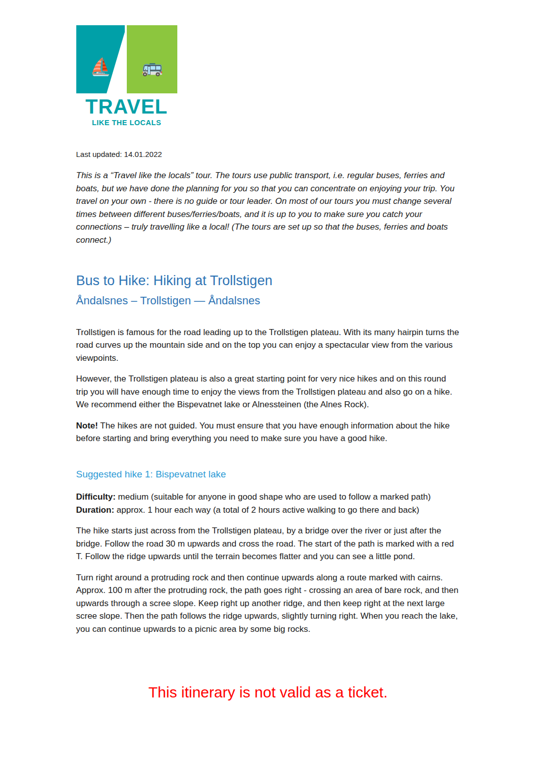⛵
🚌
TRAVEL
LIKE THE LOCALS
Last updated: 14.01.2022
This is a “Travel like the locals” tour. The tours use public transport, i.e. regular buses, ferries and boats, but we have done the planning for you so that you can concentrate on enjoying your trip. You travel on your own - there is no guide or tour leader. On most of our tours you must change several times between different buses/ferries/boats, and it is up to you to make sure you catch your connections – truly travelling like a local! (The tours are set up so that the buses, ferries and boats connect.)
Bus to Hike: Hiking at Trollstigen
Åndalsnes – Trollstigen — Åndalsnes
Trollstigen is famous for the road leading up to the Trollstigen plateau. With its many hairpin turns the road curves up the mountain side and on the top you can enjoy a spectacular view from the various viewpoints.
However, the Trollstigen plateau is also a great starting point for very nice hikes and on this round trip you will have enough time to enjoy the views from the Trollstigen plateau and also go on a hike. We recommend either the Bispevatnet lake or Alnessteinen (the Alnes Rock).
Note! The hikes are not guided. You must ensure that you have enough information about the hike before starting and bring everything you need to make sure you have a good hike.
Suggested hike 1: Bispevatnet lake
Difficulty: medium (suitable for anyone in good shape who are used to follow a marked path)
Duration: approx. 1 hour each way (a total of 2 hours active walking to go there and back)
The hike starts just across from the Trollstigen plateau, by a bridge over the river or just after the bridge. Follow the road 30 m upwards and cross the road. The start of the path is marked with a red T. Follow the ridge upwards until the terrain becomes flatter and you can see a little pond.
Turn right around a protruding rock and then continue upwards along a route marked with cairns. Approx. 100 m after the protruding rock, the path goes right - crossing an area of bare rock, and then upwards through a scree slope. Keep right up another ridge, and then keep right at the next large scree slope. Then the path follows the ridge upwards, slightly turning right. When you reach the lake, you can continue upwards to a picnic area by some big rocks.
This itinerary is not valid as a ticket.